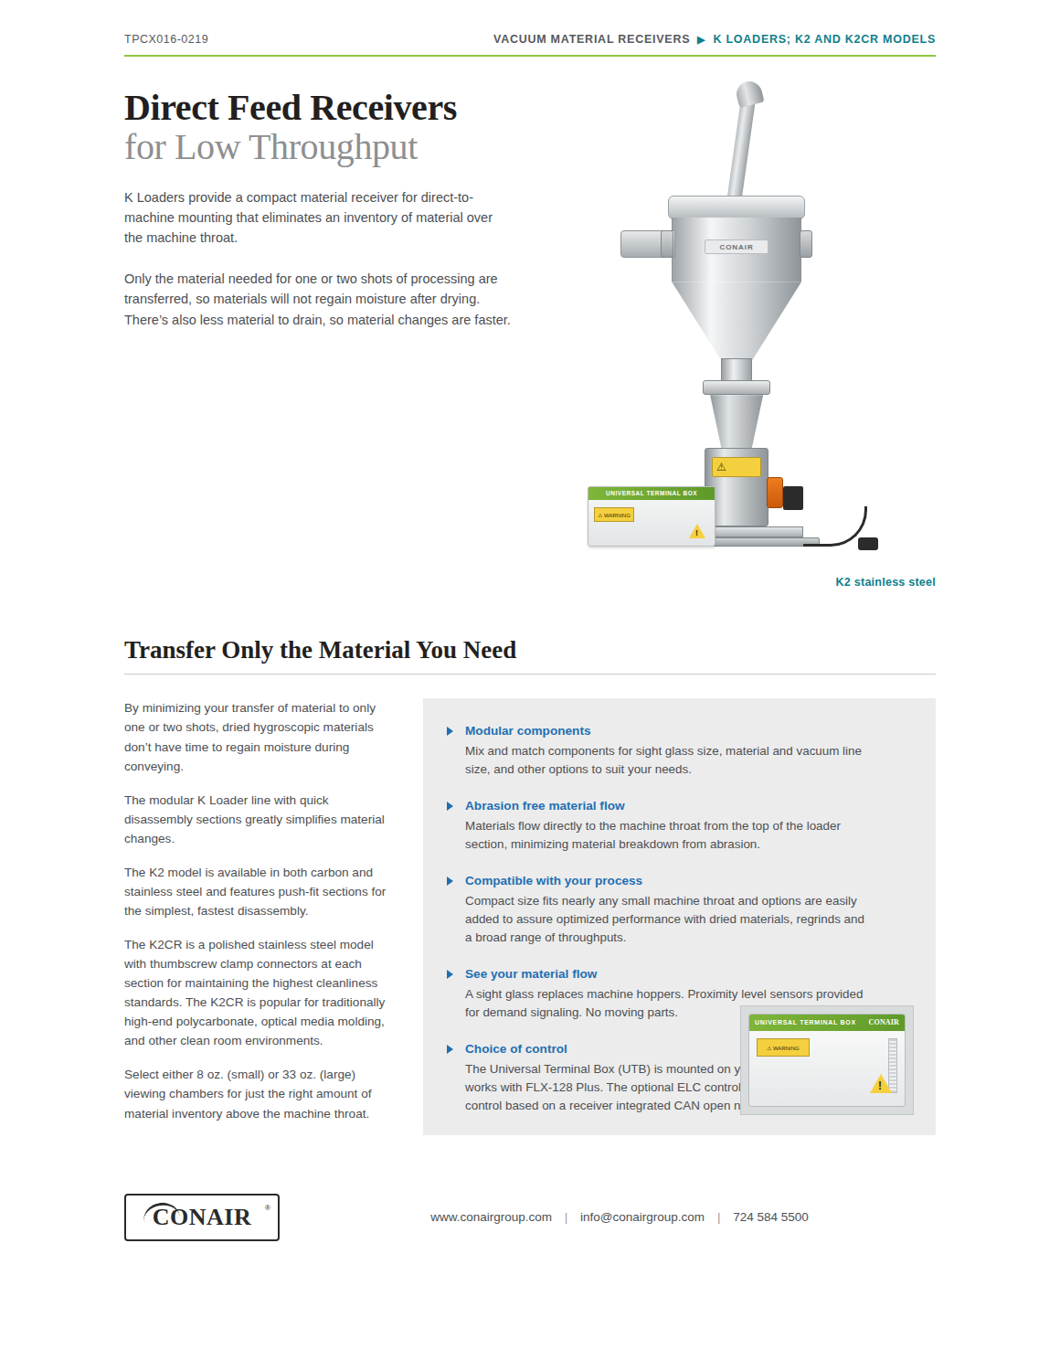TPCX016-0219 VACUUM MATERIAL RECEIVERS ▶ K LOADERS; K2 AND K2CR MODELS
Direct Feed Receiversfor Low Throughput
K Loaders provide a compact material receiver for direct-to-machine mounting that eliminates an inventory of material over the machine throat.
Only the material needed for one or two shots of processing are transferred, so materials will not regain moisture after drying. There’s also less material to drain, so material changes are faster.
CONAIR
UNIVERSAL TERMINAL BOX
⚠ WARNING
K2 stainless steel
Transfer Only the Material You Need
By minimizing your transfer of material to only one or two shots, dried hygroscopic materials don’t have time to regain moisture during conveying.
The modular K Loader line with quick disassembly sections greatly simplifies material changes.
The K2 model is available in both carbon and stainless steel and features push-fit sections for the simplest, fastest disassembly.
The K2CR is a polished stainless steel model with thumbscrew clamp connectors at each section for maintaining the highest cleanliness standards. The K2CR is popular for traditionally high-end polycarbonate, optical media molding, and other clean room environments.
Select either 8 oz. (small) or 33 oz. (large) viewing chambers for just the right amount of material inventory above the machine throat.
Modular components Mix and match components for sight glass size, material and vacuum line size, and other options to suit your needs.
Abrasion free material flow Materials flow directly to the machine throat from the top of the loader section, minimizing material breakdown from abrasion.
Compatible with your process Compact size fits nearly any small machine throat and options are easily added to assure optimized performance with dried materials, regrinds and a broad range of throughputs.
See your material flow A sight glass replaces machine hoppers. Proximity level sensors provided for demand signaling. No moving parts.
Choice of control The Universal Terminal Box (UTB) is mounted on your receiver. The UTB works with FLX-128 Plus. The optional ELC control is a stand-alone loading control based on a receiver integrated CAN open network.
UNIVERSAL TERMINAL BOX CONAIR
⚠ WARNING
CONAIR ®
www.conairgroup.com | info@conairgroup.com | 724 584 5500